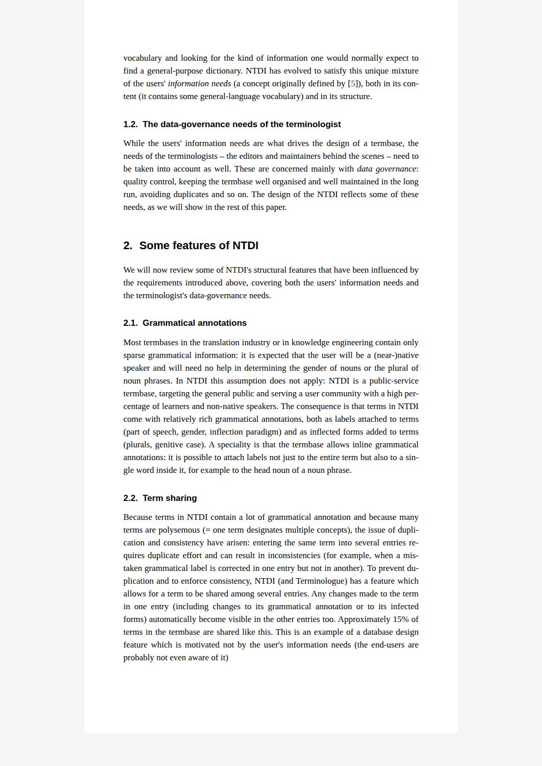vocabulary and looking for the kind of information one would normally expect to find a general-purpose dictionary. NTDI has evolved to satisfy this unique mixture of the users' information needs (a concept originally defined by [5]), both in its content (it contains some general-language vocabulary) and in its structure.
1.2. The data-governance needs of the terminologist
While the users' information needs are what drives the design of a termbase, the needs of the terminologists – the editors and maintainers behind the scenes – need to be taken into account as well. These are concerned mainly with data governance: quality control, keeping the termbase well organised and well maintained in the long run, avoiding duplicates and so on. The design of the NTDI reflects some of these needs, as we will show in the rest of this paper.
2. Some features of NTDI
We will now review some of NTDI's structural features that have been influenced by the requirements introduced above, covering both the users' information needs and the terminologist's data-governance needs.
2.1. Grammatical annotations
Most termbases in the translation industry or in knowledge engineering contain only sparse grammatical information: it is expected that the user will be a (near-)native speaker and will need no help in determining the gender of nouns or the plural of noun phrases. In NTDI this assumption does not apply: NTDI is a public-service termbase, targeting the general public and serving a user community with a high percentage of learners and non-native speakers. The consequence is that terms in NTDI come with relatively rich grammatical annotations, both as labels attached to terms (part of speech, gender, inflection paradigm) and as inflected forms added to terms (plurals, genitive case). A speciality is that the termbase allows inline grammatical annotations: it is possible to attach labels not just to the entire term but also to a single word inside it, for example to the head noun of a noun phrase.
2.2. Term sharing
Because terms in NTDI contain a lot of grammatical annotation and because many terms are polysemous (= one term designates multiple concepts), the issue of duplication and consistency have arisen: entering the same term into several entries requires duplicate effort and can result in inconsistencies (for example, when a mistaken grammatical label is corrected in one entry but not in another). To prevent duplication and to enforce consistency, NTDI (and Terminologue) has a feature which allows for a term to be shared among several entries. Any changes made to the term in one entry (including changes to its grammatical annotation or to its infected forms) automatically become visible in the other entries too. Approximately 15% of terms in the termbase are shared like this. This is an example of a database design feature which is motivated not by the user's information needs (the end-users are probably not even aware of it)